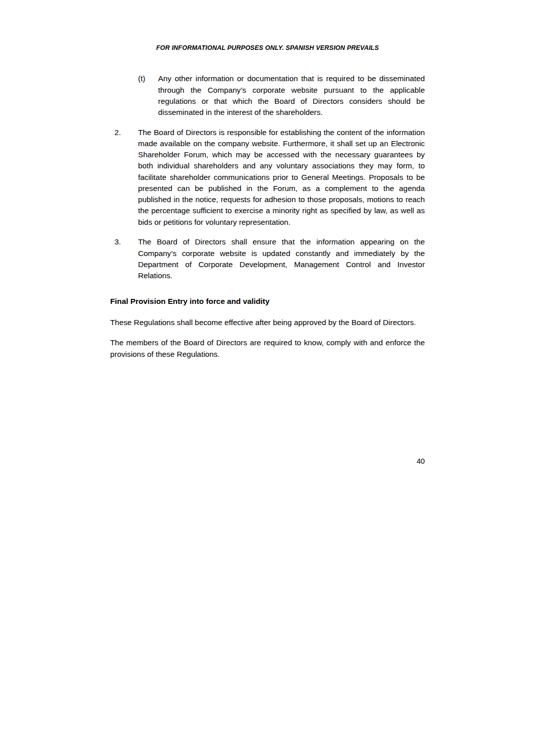FOR INFORMATIONAL PURPOSES ONLY. SPANISH VERSION PREVAILS
(t) Any other information or documentation that is required to be disseminated through the Company’s corporate website pursuant to the applicable regulations or that which the Board of Directors considers should be disseminated in the interest of the shareholders.
2. The Board of Directors is responsible for establishing the content of the information made available on the company website. Furthermore, it shall set up an Electronic Shareholder Forum, which may be accessed with the necessary guarantees by both individual shareholders and any voluntary associations they may form, to facilitate shareholder communications prior to General Meetings. Proposals to be presented can be published in the Forum, as a complement to the agenda published in the notice, requests for adhesion to those proposals, motions to reach the percentage sufficient to exercise a minority right as specified by law, as well as bids or petitions for voluntary representation.
3. The Board of Directors shall ensure that the information appearing on the Company’s corporate website is updated constantly and immediately by the Department of Corporate Development, Management Control and Investor Relations.
Final Provision Entry into force and validity
These Regulations shall become effective after being approved by the Board of Directors.
The members of the Board of Directors are required to know, comply with and enforce the provisions of these Regulations.
40